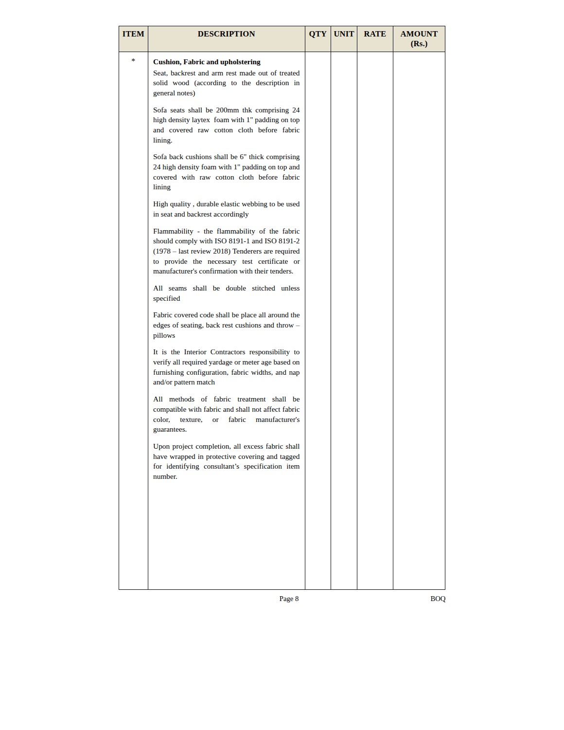| ITEM | DESCRIPTION | QTY | UNIT | RATE | AMOUNT (Rs.) |
| --- | --- | --- | --- | --- | --- |
| * | Cushion, Fabric and upholstering Seat, backrest and arm rest made out of treated solid wood (according to the description in general notes) Sofa seats shall be 200mm thk comprising 24 high density laytex foam with 1" padding on top and covered raw cotton cloth before fabric lining. Sofa back cushions shall be 6" thick comprising 24 high density foam with 1" padding on top and covered with raw cotton cloth before fabric lining High quality , durable elastic webbing to be used in seat and backrest accordingly Flammability - the flammability of the fabric should comply with ISO 8191-1 and ISO 8191-2 (1978 – last review 2018) Tenderers are required to provide the necessary test certificate or manufacturer's confirmation with their tenders. All seams shall be double stitched unless specified Fabric covered code shall be place all around the edges of seating, back rest cushions and throw – pillows It is the Interior Contractors responsibility to verify all required yardage or meter age based on furnishing configuration, fabric widths, and nap and/or pattern match All methods of fabric treatment shall be compatible with fabric and shall not affect fabric color, texture, or fabric manufacturer's guarantees. Upon project completion, all excess fabric shall have wrapped in protective covering and tagged for identifying consultant’s specification item number. | | | | |
Page 8
BOQ